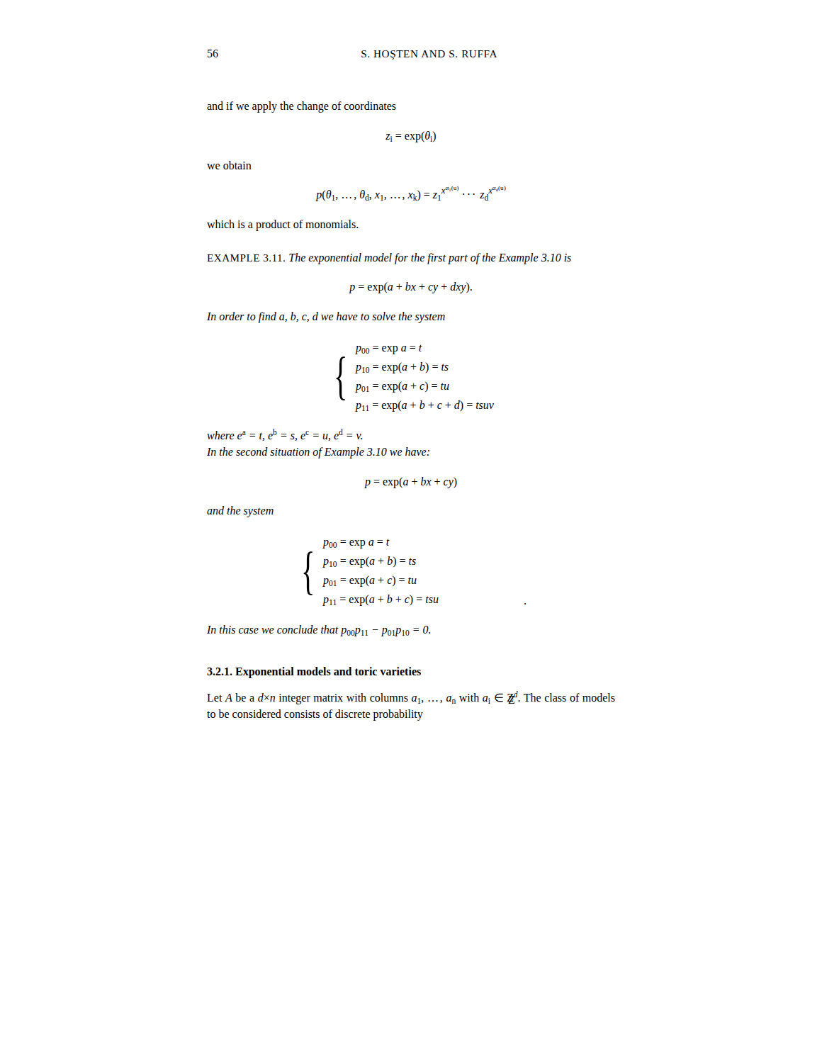56
S. Hoşten and S. Ruffa
and if we apply the change of coordinates
zi = exp(θi)
we obtain
p(θ1, …, θd, x1, …, xk) = z1xα1(u) ··· zdxαd(u)
which is a product of monomials.
Example 3.11. The exponential model for the first part of the Example 3.10 is
p = exp(a + bx + cy + dxy).
In order to find a, b, c, d we have to solve the system
{
p00 = exp a = t
p10 = exp(a + b) = ts
p01 = exp(a + c) = tu
p11 = exp(a + b + c + d) = tsuv
where ea = t, eb = s, ec = u, ed = v.
In the second situation of Example 3.10 we have:
p = exp(a + bx + cy)
and the system
{
p00 = exp a = t
p10 = exp(a + b) = ts
p01 = exp(a + c) = tu
p11 = exp(a + b + c) = tsu
.
In this case we conclude that p00p11 − p01p10 = 0.
3.2.1. Exponential models and toric varieties
Let A be a d×n integer matrix with columns a1, …, an with ai ∈ d. The class of models to be considered consists of discrete probability